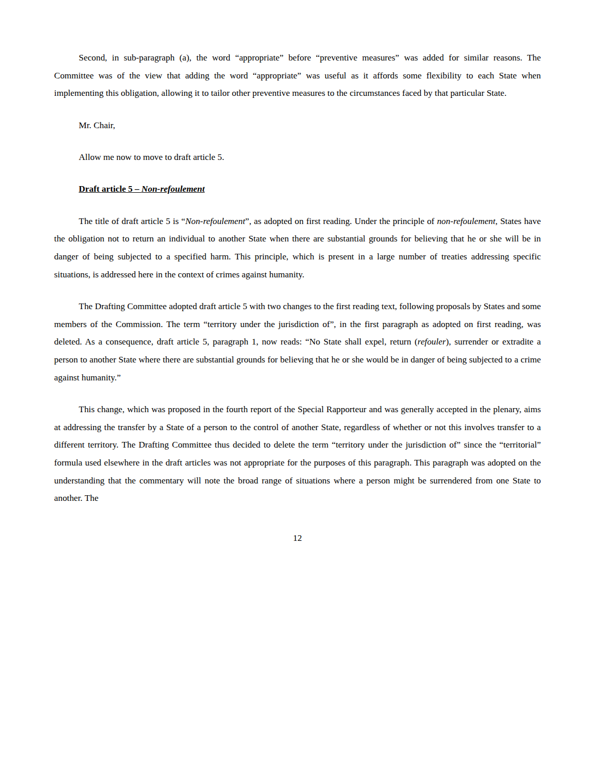Second, in sub-paragraph (a), the word “appropriate” before “preventive measures” was added for similar reasons. The Committee was of the view that adding the word “appropriate” was useful as it affords some flexibility to each State when implementing this obligation, allowing it to tailor other preventive measures to the circumstances faced by that particular State.
Mr. Chair,
Allow me now to move to draft article 5.
Draft article 5 – Non-refoulement
The title of draft article 5 is “Non-refoulement”, as adopted on first reading. Under the principle of non-refoulement, States have the obligation not to return an individual to another State when there are substantial grounds for believing that he or she will be in danger of being subjected to a specified harm. This principle, which is present in a large number of treaties addressing specific situations, is addressed here in the context of crimes against humanity.
The Drafting Committee adopted draft article 5 with two changes to the first reading text, following proposals by States and some members of the Commission. The term “territory under the jurisdiction of”, in the first paragraph as adopted on first reading, was deleted. As a consequence, draft article 5, paragraph 1, now reads: “No State shall expel, return (refouler), surrender or extradite a person to another State where there are substantial grounds for believing that he or she would be in danger of being subjected to a crime against humanity.”
This change, which was proposed in the fourth report of the Special Rapporteur and was generally accepted in the plenary, aims at addressing the transfer by a State of a person to the control of another State, regardless of whether or not this involves transfer to a different territory. The Drafting Committee thus decided to delete the term “territory under the jurisdiction of” since the “territorial” formula used elsewhere in the draft articles was not appropriate for the purposes of this paragraph. This paragraph was adopted on the understanding that the commentary will note the broad range of situations where a person might be surrendered from one State to another. The
12